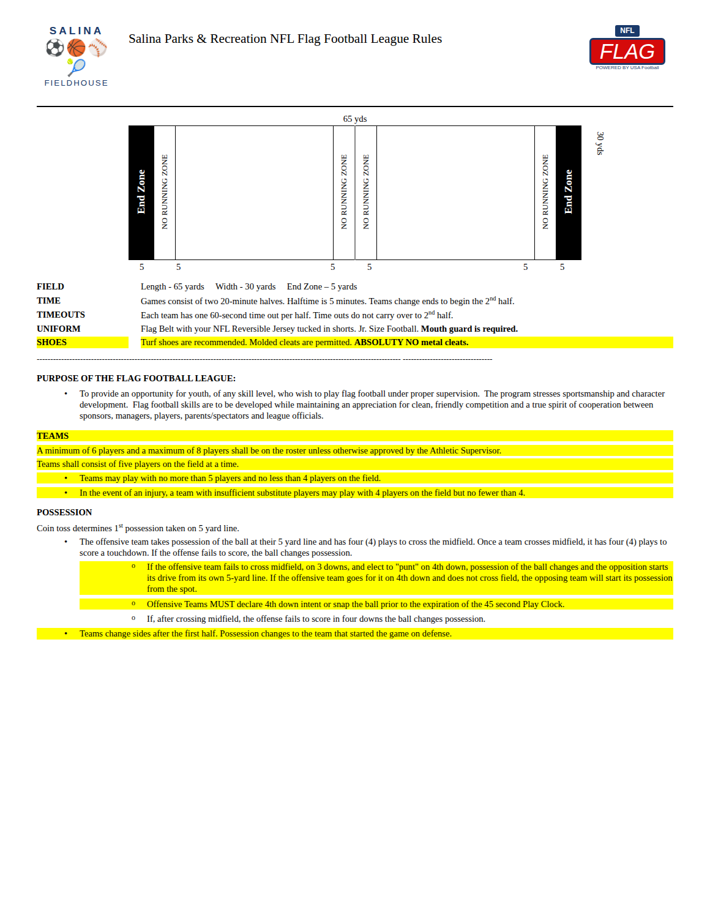SALINA
⚽🏀⚾🎾
FIELDHOUSE
Salina Parks & Recreation NFL Flag Football League Rules
NFL
FLAG
POWERED BY USA Football
65 yds
30 yds
| End Zone | NO RUNNING ZONE | | NO RUNNING ZONE | NO RUNNING ZONE | | NO RUNNING ZONE | End Zone |
5 5 5 5 5 5
FIELD
Length - 65 yards Width - 30 yards End Zone – 5 yards
TIME
Games consist of two 20-minute halves. Halftime is 5 minutes. Teams change ends to begin the 2nd half.
TIMEOUTS
Each team has one 60-second time out per half. Time outs do not carry over to 2nd half.
UNIFORM
Flag Belt with your NFL Reversible Jersey tucked in shorts. Jr. Size Football. Mouth guard is required.
SHOES
Turf shoes are recommended. Molded cleats are permitted. ABSOLUTY NO metal cleats.
-------------------------------------------------------------------------------------------------------------------------------------- ---------------------------------
PURPOSE OF THE FLAG FOOTBALL LEAGUE:
To provide an opportunity for youth, of any skill level, who wish to play flag football under proper supervision. The program stresses sportsmanship and character development. Flag football skills are to be developed while maintaining an appreciation for clean, friendly competition and a true spirit of cooperation between sponsors, managers, players, parents/spectators and league officials.
TEAMS
A minimum of 6 players and a maximum of 8 players shall be on the roster unless otherwise approved by the Athletic Supervisor.
Teams shall consist of five players on the field at a time.
Teams may play with no more than 5 players and no less than 4 players on the field.
In the event of an injury, a team with insufficient substitute players may play with 4 players on the field but no fewer than 4.
POSSESSION
Coin toss determines 1st possession taken on 5 yard line.
The offensive team takes possession of the ball at their 5 yard line and has four (4) plays to cross the midfield. Once a team crosses midfield, it has four (4) plays to score a touchdown. If the offense fails to score, the ball changes possession.
If the offensive team fails to cross midfield, on 3 downs, and elect to "punt" on 4th down, possession of the ball changes and the opposition starts its drive from its own 5-yard line. If the offensive team goes for it on 4th down and does not cross field, the opposing team will start its possession from the spot.
Offensive Teams MUST declare 4th down intent or snap the ball prior to the expiration of the 45 second Play Clock.
If, after crossing midfield, the offense fails to score in four downs the ball changes possession.
Teams change sides after the first half. Possession changes to the team that started the game on defense.